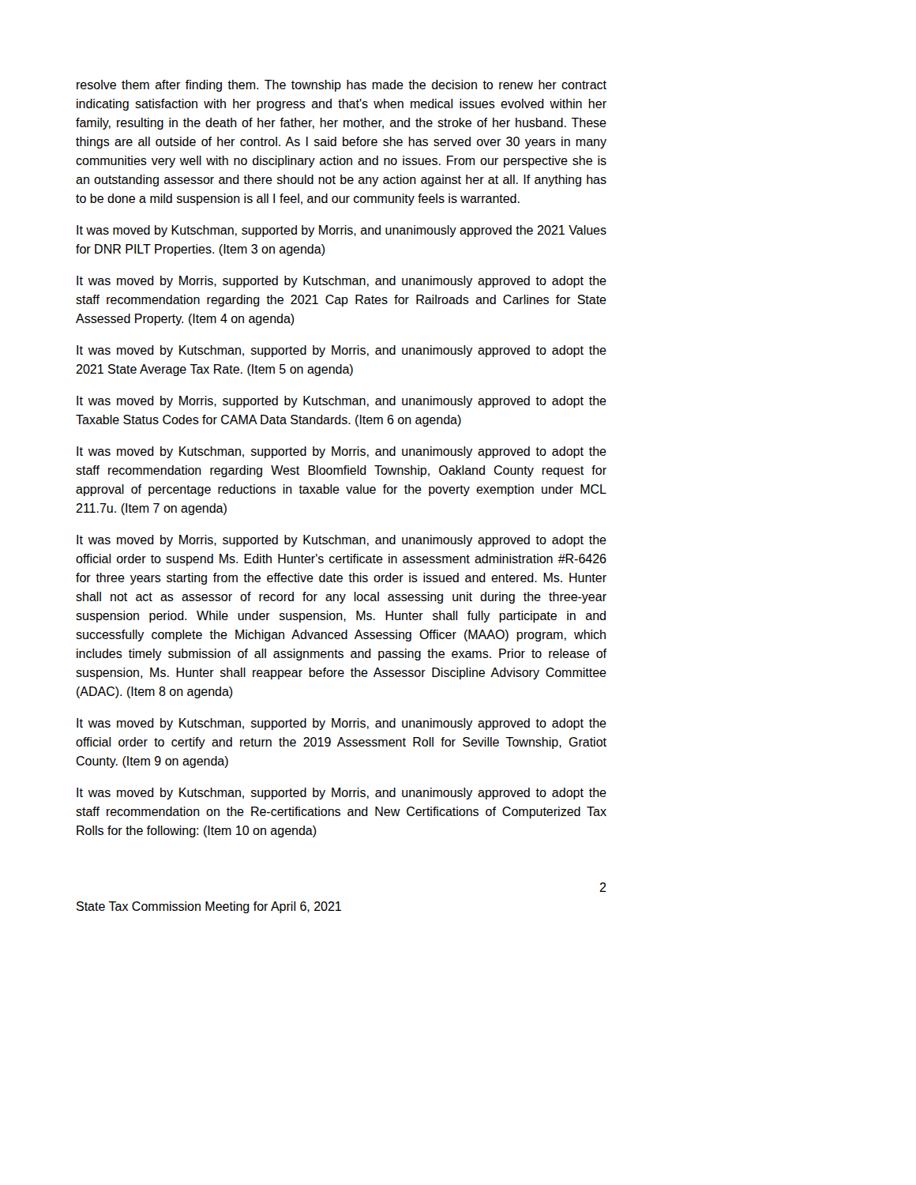resolve them after finding them. The township has made the decision to renew her contract indicating satisfaction with her progress and that's when medical issues evolved within her family, resulting in the death of her father, her mother, and the stroke of her husband. These things are all outside of her control. As I said before she has served over 30 years in many communities very well with no disciplinary action and no issues. From our perspective she is an outstanding assessor and there should not be any action against her at all. If anything has to be done a mild suspension is all I feel, and our community feels is warranted.
It was moved by Kutschman, supported by Morris, and unanimously approved the 2021 Values for DNR PILT Properties. (Item 3 on agenda)
It was moved by Morris, supported by Kutschman, and unanimously approved to adopt the staff recommendation regarding the 2021 Cap Rates for Railroads and Carlines for State Assessed Property. (Item 4 on agenda)
It was moved by Kutschman, supported by Morris, and unanimously approved to adopt the 2021 State Average Tax Rate. (Item 5 on agenda)
It was moved by Morris, supported by Kutschman, and unanimously approved to adopt the Taxable Status Codes for CAMA Data Standards. (Item 6 on agenda)
It was moved by Kutschman, supported by Morris, and unanimously approved to adopt the staff recommendation regarding West Bloomfield Township, Oakland County request for approval of percentage reductions in taxable value for the poverty exemption under MCL 211.7u. (Item 7 on agenda)
It was moved by Morris, supported by Kutschman, and unanimously approved to adopt the official order to suspend Ms. Edith Hunter's certificate in assessment administration #R-6426 for three years starting from the effective date this order is issued and entered. Ms. Hunter shall not act as assessor of record for any local assessing unit during the three-year suspension period. While under suspension, Ms. Hunter shall fully participate in and successfully complete the Michigan Advanced Assessing Officer (MAAO) program, which includes timely submission of all assignments and passing the exams. Prior to release of suspension, Ms. Hunter shall reappear before the Assessor Discipline Advisory Committee (ADAC). (Item 8 on agenda)
It was moved by Kutschman, supported by Morris, and unanimously approved to adopt the official order to certify and return the 2019 Assessment Roll for Seville Township, Gratiot County. (Item 9 on agenda)
It was moved by Kutschman, supported by Morris, and unanimously approved to adopt the staff recommendation on the Re-certifications and New Certifications of Computerized Tax Rolls for the following: (Item 10 on agenda)
2
State Tax Commission Meeting for April 6, 2021